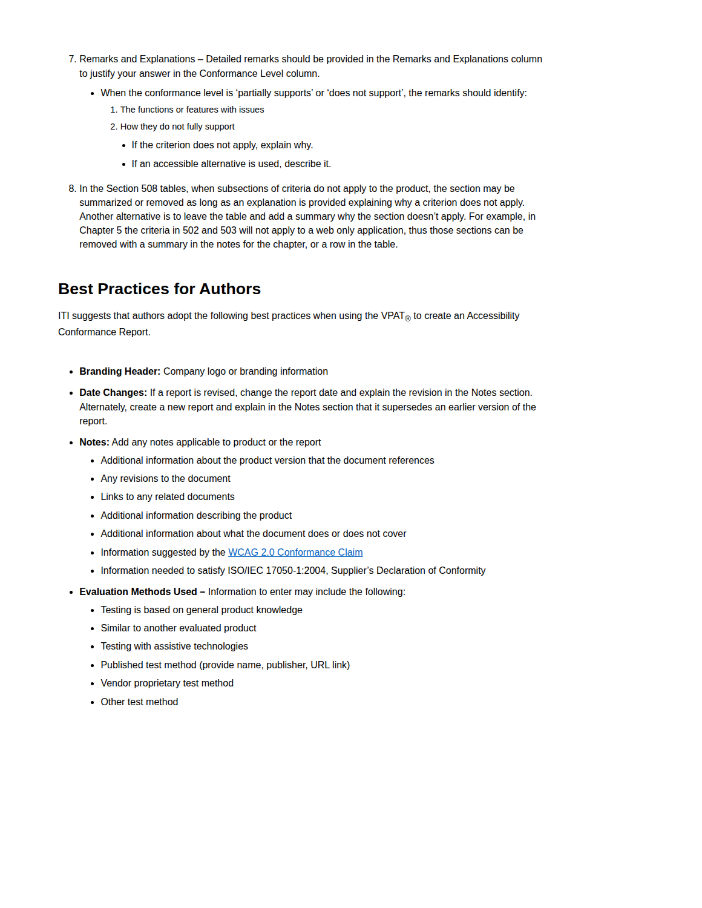Remarks and Explanations – Detailed remarks should be provided in the Remarks and Explanations column to justify your answer in the Conformance Level column.
When the conformance level is ‘partially supports’ or ‘does not support’, the remarks should identify:
The functions or features with issues
How they do not fully support
If the criterion does not apply, explain why.
If an accessible alternative is used, describe it.
In the Section 508 tables, when subsections of criteria do not apply to the product, the section may be summarized or removed as long as an explanation is provided explaining why a criterion does not apply. Another alternative is to leave the table and add a summary why the section doesn’t apply. For example, in Chapter 5 the criteria in 502 and 503 will not apply to a web only application, thus those sections can be removed with a summary in the notes for the chapter, or a row in the table.
Best Practices for Authors
ITI suggests that authors adopt the following best practices when using the VPAT® to create an Accessibility Conformance Report.
Branding Header: Company logo or branding information
Date Changes: If a report is revised, change the report date and explain the revision in the Notes section. Alternately, create a new report and explain in the Notes section that it supersedes an earlier version of the report.
Notes: Add any notes applicable to product or the report
Additional information about the product version that the document references
Any revisions to the document
Links to any related documents
Additional information describing the product
Additional information about what the document does or does not cover
Information suggested by the WCAG 2.0 Conformance Claim
Information needed to satisfy ISO/IEC 17050-1:2004, Supplier’s Declaration of Conformity
Evaluation Methods Used – Information to enter may include the following:
Testing is based on general product knowledge
Similar to another evaluated product
Testing with assistive technologies
Published test method (provide name, publisher, URL link)
Vendor proprietary test method
Other test method